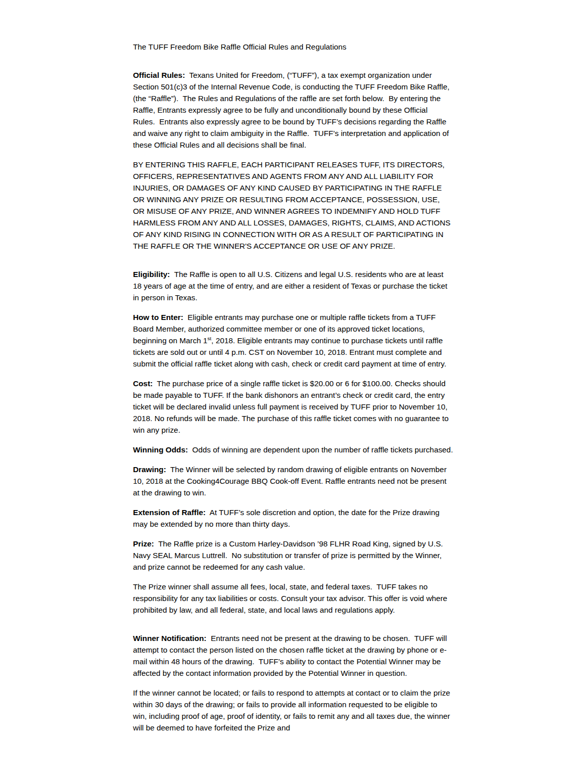The TUFF Freedom Bike Raffle Official Rules and Regulations
Official Rules: Texans United for Freedom, (“TUFF”), a tax exempt organization under Section 501(c)3 of the Internal Revenue Code, is conducting the TUFF Freedom Bike Raffle, (the “Raffle”). The Rules and Regulations of the raffle are set forth below. By entering the Raffle, Entrants expressly agree to be fully and unconditionally bound by these Official Rules. Entrants also expressly agree to be bound by TUFF’s decisions regarding the Raffle and waive any right to claim ambiguity in the Raffle. TUFF’s interpretation and application of these Official Rules and all decisions shall be final.
By entering this raffle, each participant releases TUFF, its directors, officers, representatives and agents from any and all liability for injuries, or damages of any kind caused by participating in the raffle or winning any prize or resulting from acceptance, possession, use, or misuse of any prize, and winner agrees to indemnify and hold TUFF harmless from any and all losses, damages, rights, claims, and actions of any kind rising in connection with or as a result of participating in the raffle or the winner's acceptance or use of any prize.
Eligibility: The Raffle is open to all U.S. Citizens and legal U.S. residents who are at least 18 years of age at the time of entry, and are either a resident of Texas or purchase the ticket in person in Texas.
How to Enter: Eligible entrants may purchase one or multiple raffle tickets from a TUFF Board Member, authorized committee member or one of its approved ticket locations, beginning on March 1st, 2018. Eligible entrants may continue to purchase tickets until raffle tickets are sold out or until 4 p.m. CST on November 10, 2018. Entrant must complete and submit the official raffle ticket along with cash, check or credit card payment at time of entry.
Cost: The purchase price of a single raffle ticket is $20.00 or 6 for $100.00. Checks should be made payable to TUFF. If the bank dishonors an entrant’s check or credit card, the entry ticket will be declared invalid unless full payment is received by TUFF prior to November 10, 2018. No refunds will be made. The purchase of this raffle ticket comes with no guarantee to win any prize.
Winning Odds: Odds of winning are dependent upon the number of raffle tickets purchased.
Drawing: The Winner will be selected by random drawing of eligible entrants on November 10, 2018 at the Cooking4Courage BBQ Cook-off Event. Raffle entrants need not be present at the drawing to win.
Extension of Raffle: At TUFF’s sole discretion and option, the date for the Prize drawing may be extended by no more than thirty days.
Prize: The Raffle prize is a Custom Harley-Davidson ’98 FLHR Road King, signed by U.S. Navy SEAL Marcus Luttrell. No substitution or transfer of prize is permitted by the Winner, and prize cannot be redeemed for any cash value.
The Prize winner shall assume all fees, local, state, and federal taxes. TUFF takes no responsibility for any tax liabilities or costs. Consult your tax advisor. This offer is void where prohibited by law, and all federal, state, and local laws and regulations apply.
Winner Notification: Entrants need not be present at the drawing to be chosen. TUFF will attempt to contact the person listed on the chosen raffle ticket at the drawing by phone or e-mail within 48 hours of the drawing. TUFF’s ability to contact the Potential Winner may be affected by the contact information provided by the Potential Winner in question.
If the winner cannot be located; or fails to respond to attempts at contact or to claim the prize within 30 days of the drawing; or fails to provide all information requested to be eligible to win, including proof of age, proof of identity, or fails to remit any and all taxes due, the winner will be deemed to have forfeited the Prize and